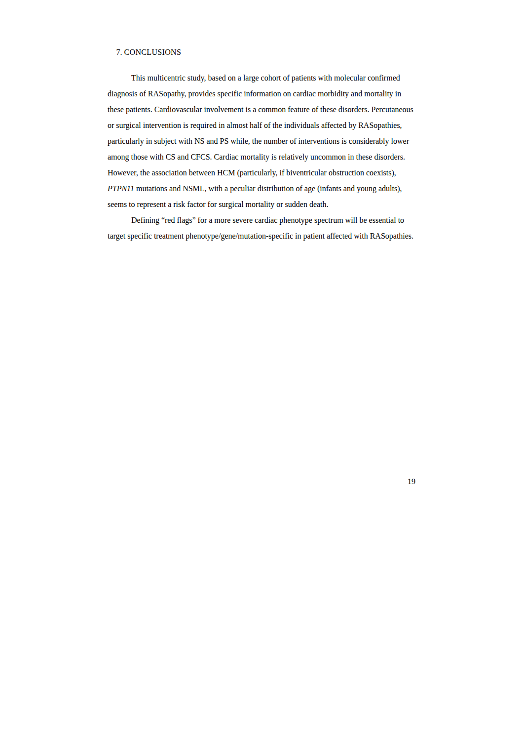CONCLUSIONS
This multicentric study, based on a large cohort of patients with molecular confirmed diagnosis of RASopathy, provides specific information on cardiac morbidity and mortality in these patients. Cardiovascular involvement is a common feature of these disorders. Percutaneous or surgical intervention is required in almost half of the individuals affected by RASopathies, particularly in subject with NS and PS while, the number of interventions is considerably lower among those with CS and CFCS. Cardiac mortality is relatively uncommon in these disorders. However, the association between HCM (particularly, if biventricular obstruction coexists), PTPN11 mutations and NSML, with a peculiar distribution of age (infants and young adults), seems to represent a risk factor for surgical mortality or sudden death.
Defining “red flags” for a more severe cardiac phenotype spectrum will be essential to target specific treatment phenotype/gene/mutation-specific in patient affected with RASopathies.
19